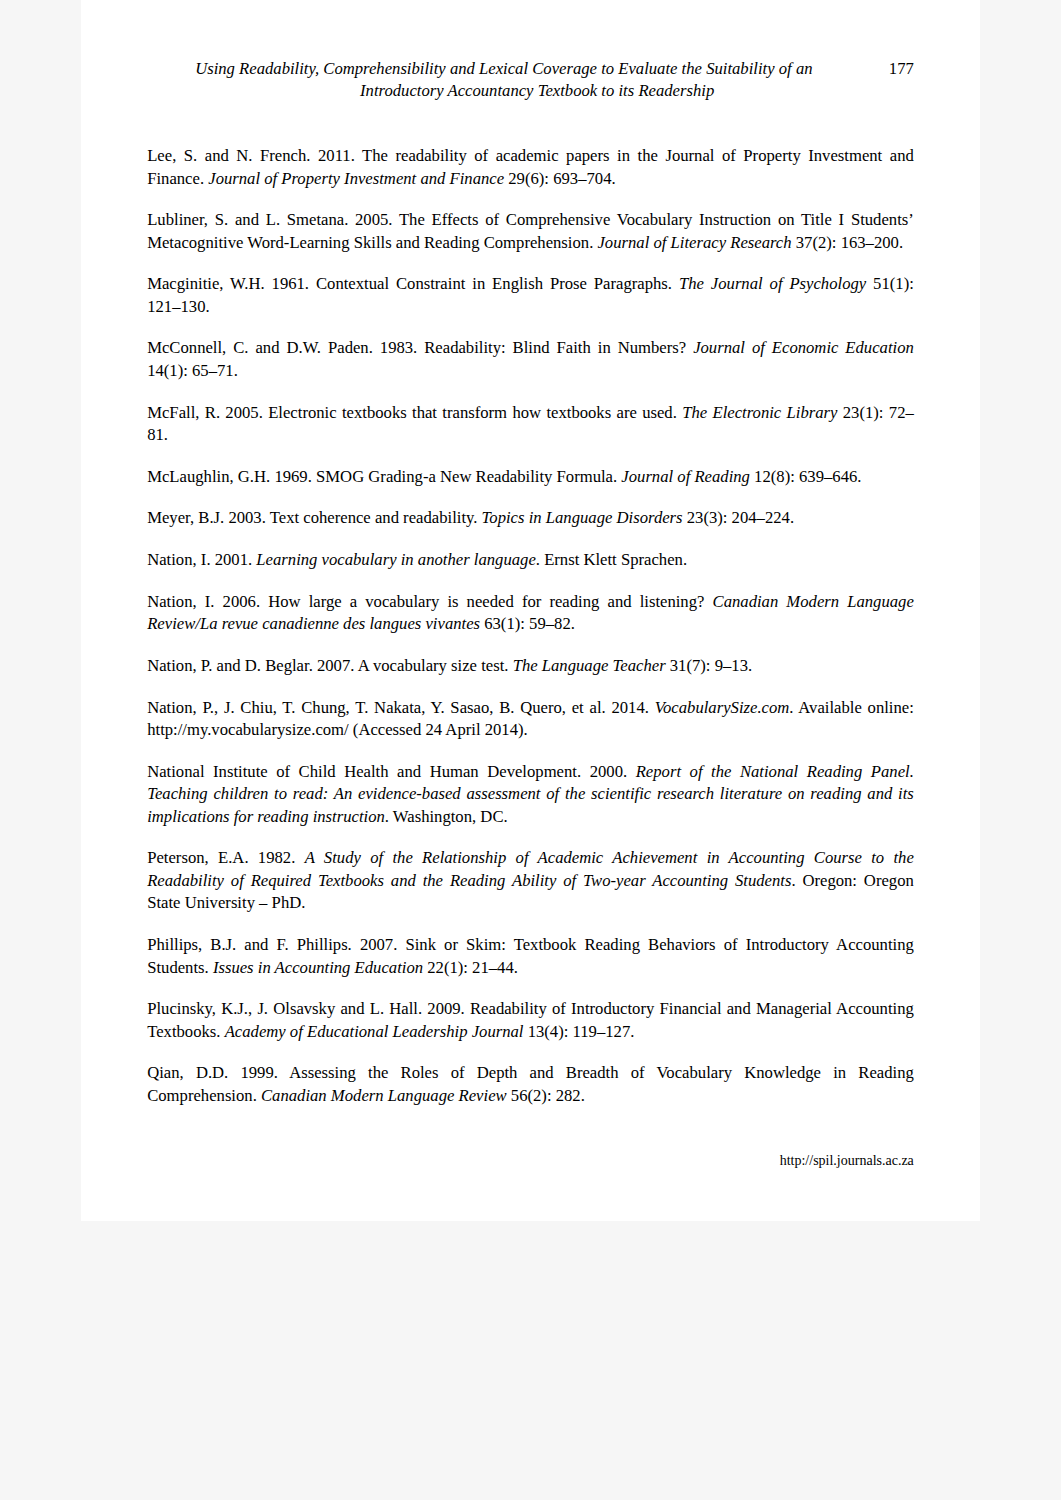177
Using Readability, Comprehensibility and Lexical Coverage to Evaluate the Suitability of an Introductory Accountancy Textbook to its Readership
Lee, S. and N. French. 2011. The readability of academic papers in the Journal of Property Investment and Finance. Journal of Property Investment and Finance 29(6): 693–704.
Lubliner, S. and L. Smetana. 2005. The Effects of Comprehensive Vocabulary Instruction on Title I Students’ Metacognitive Word-Learning Skills and Reading Comprehension. Journal of Literacy Research 37(2): 163–200.
Macginitie, W.H. 1961. Contextual Constraint in English Prose Paragraphs. The Journal of Psychology 51(1): 121–130.
McConnell, C. and D.W. Paden. 1983. Readability: Blind Faith in Numbers? Journal of Economic Education 14(1): 65–71.
McFall, R. 2005. Electronic textbooks that transform how textbooks are used. The Electronic Library 23(1): 72–81.
McLaughlin, G.H. 1969. SMOG Grading-a New Readability Formula. Journal of Reading 12(8): 639–646.
Meyer, B.J. 2003. Text coherence and readability. Topics in Language Disorders 23(3): 204–224.
Nation, I. 2001. Learning vocabulary in another language. Ernst Klett Sprachen.
Nation, I. 2006. How large a vocabulary is needed for reading and listening? Canadian Modern Language Review/La revue canadienne des langues vivantes 63(1): 59–82.
Nation, P. and D. Beglar. 2007. A vocabulary size test. The Language Teacher 31(7): 9–13.
Nation, P., J. Chiu, T. Chung, T. Nakata, Y. Sasao, B. Quero, et al. 2014. VocabularySize.com. Available online: http://my.vocabularysize.com/ (Accessed 24 April 2014).
National Institute of Child Health and Human Development. 2000. Report of the National Reading Panel. Teaching children to read: An evidence-based assessment of the scientific research literature on reading and its implications for reading instruction. Washington, DC.
Peterson, E.A. 1982. A Study of the Relationship of Academic Achievement in Accounting Course to the Readability of Required Textbooks and the Reading Ability of Two-year Accounting Students. Oregon: Oregon State University – PhD.
Phillips, B.J. and F. Phillips. 2007. Sink or Skim: Textbook Reading Behaviors of Introductory Accounting Students. Issues in Accounting Education 22(1): 21–44.
Plucinsky, K.J., J. Olsavsky and L. Hall. 2009. Readability of Introductory Financial and Managerial Accounting Textbooks. Academy of Educational Leadership Journal 13(4): 119–127.
Qian, D.D. 1999. Assessing the Roles of Depth and Breadth of Vocabulary Knowledge in Reading Comprehension. Canadian Modern Language Review 56(2): 282.
http://spil.journals.ac.za